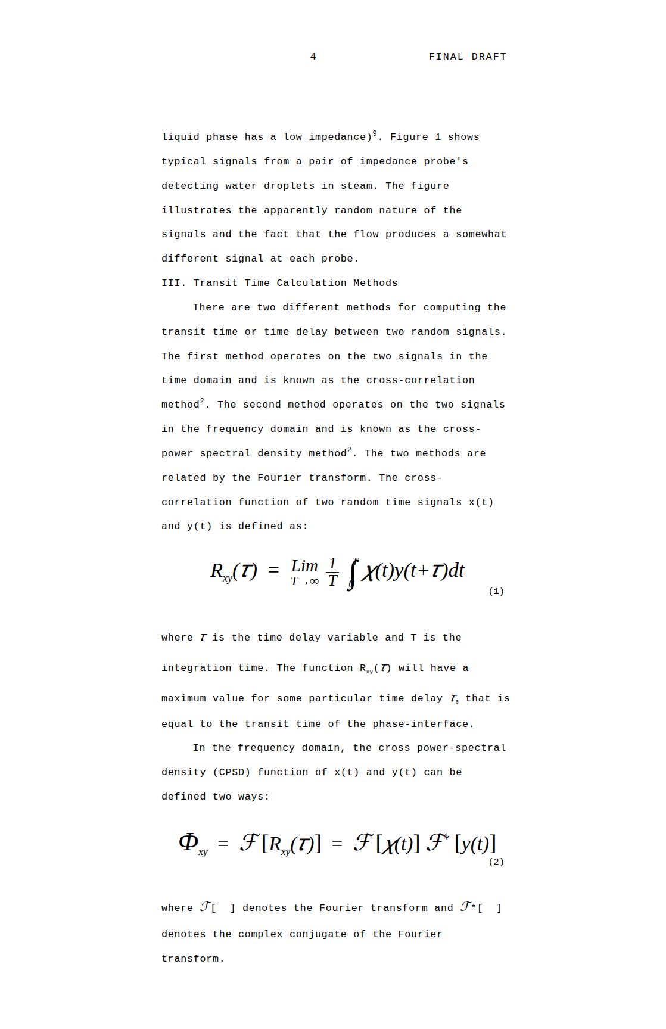4 FINAL DRAFT
liquid phase has a low impedance)9. Figure 1 shows typical signals from a pair of impedance probe's detecting water droplets in steam. The figure illustrates the apparently random nature of the signals and the fact that the flow produces a somewhat different signal at each probe.
III. Transit Time Calculation Methods
There are two different methods for computing the transit time or time delay between two random signals. The first method operates on the two signals in the time domain and is known as the cross-correlation method2. The second method operates on the two signals in the frequency domain and is known as the cross-power spectral density method2. The two methods are related by the Fourier transform. The cross-correlation function of two random time signals x(t) and y(t) is defined as:
Rxy(𝜏) = Lim T→∞ 1 T T∫0 𝜒(t)y(t+𝜏)dt
(1)
where 𝜏 is the time delay variable and T is the integration time. The function Rxy(𝜏) will have a maximum value for some particular time delay 𝜏 0 that is equal to the transit time of the phase-interface.
In the frequency domain, the cross power-spectral density (CPSD) function of x(t) and y(t) can be defined two ways:
Φxy = ℱ [Rxy(𝜏)] = ℱ [𝜒(t)] ℱ* [y(t)]
(2)
where ℱ[ ] denotes the Fourier transform and ℱ*[ ] denotes the complex conjugate of the Fourier transform.